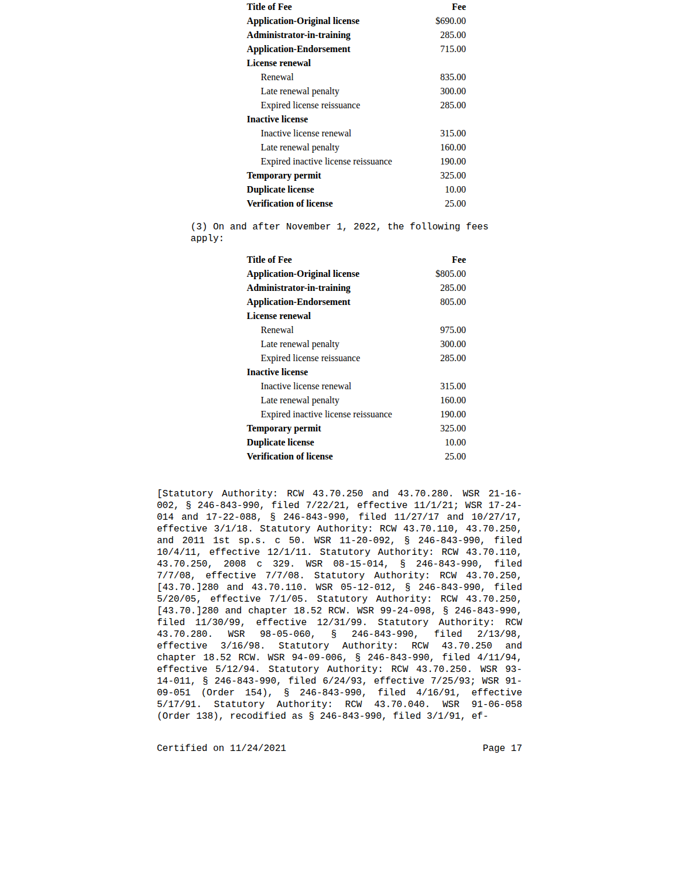| Title of Fee | Fee |
| --- | --- |
| Application-Original license | $690.00 |
| Administrator-in-training | 285.00 |
| Application-Endorsement | 715.00 |
| License renewal | |
| Renewal | 835.00 |
| Late renewal penalty | 300.00 |
| Expired license reissuance | 285.00 |
| Inactive license | |
| Inactive license renewal | 315.00 |
| Late renewal penalty | 160.00 |
| Expired inactive license reissuance | 190.00 |
| Temporary permit | 325.00 |
| Duplicate license | 10.00 |
| Verification of license | 25.00 |
(3) On and after November 1, 2022, the following fees apply:
| Title of Fee | Fee |
| --- | --- |
| Application-Original license | $805.00 |
| Administrator-in-training | 285.00 |
| Application-Endorsement | 805.00 |
| License renewal | |
| Renewal | 975.00 |
| Late renewal penalty | 300.00 |
| Expired license reissuance | 285.00 |
| Inactive license | |
| Inactive license renewal | 315.00 |
| Late renewal penalty | 160.00 |
| Expired inactive license reissuance | 190.00 |
| Temporary permit | 325.00 |
| Duplicate license | 10.00 |
| Verification of license | 25.00 |
[Statutory Authority: RCW 43.70.250 and 43.70.280. WSR 21-16-002, § 246-843-990, filed 7/22/21, effective 11/1/21; WSR 17-24-014 and 17-22-088, § 246-843-990, filed 11/27/17 and 10/27/17, effective 3/1/18. Statutory Authority: RCW 43.70.110, 43.70.250, and 2011 1st sp.s. c 50. WSR 11-20-092, § 246-843-990, filed 10/4/11, effective 12/1/11. Statutory Authority: RCW 43.70.110, 43.70.250, 2008 c 329. WSR 08-15-014, § 246-843-990, filed 7/7/08, effective 7/7/08. Statutory Authority: RCW 43.70.250, [43.70.]280 and 43.70.110. WSR 05-12-012, § 246-843-990, filed 5/20/05, effective 7/1/05. Statutory Authority: RCW 43.70.250, [43.70.]280 and chapter 18.52 RCW. WSR 99-24-098, § 246-843-990, filed 11/30/99, effective 12/31/99. Statutory Authority: RCW 43.70.280. WSR 98-05-060, § 246-843-990, filed 2/13/98, effective 3/16/98. Statutory Authority: RCW 43.70.250 and chapter 18.52 RCW. WSR 94-09-006, § 246-843-990, filed 4/11/94, effective 5/12/94. Statutory Authority: RCW 43.70.250. WSR 93-14-011, § 246-843-990, filed 6/24/93, effective 7/25/93; WSR 91-09-051 (Order 154), § 246-843-990, filed 4/16/91, effective 5/17/91. Statutory Authority: RCW 43.70.040. WSR 91-06-058 (Order 138), recodified as § 246-843-990, filed 3/1/91, ef-
Certified on 11/24/2021 Page 17